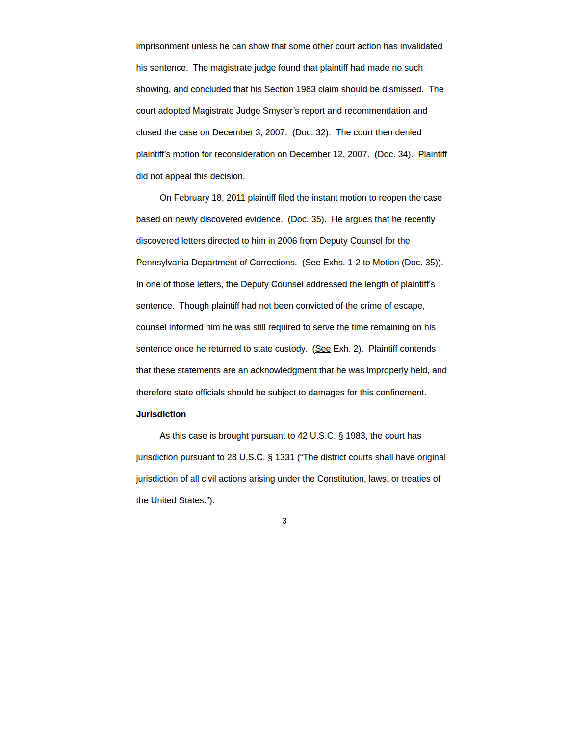imprisonment unless he can show that some other court action has invalidated his sentence. The magistrate judge found that plaintiff had made no such showing, and concluded that his Section 1983 claim should be dismissed. The court adopted Magistrate Judge Smyser’s report and recommendation and closed the case on December 3, 2007. (Doc. 32). The court then denied plaintiff’s motion for reconsideration on December 12, 2007. (Doc. 34). Plaintiff did not appeal this decision.
On February 18, 2011 plaintiff filed the instant motion to reopen the case based on newly discovered evidence. (Doc. 35). He argues that he recently discovered letters directed to him in 2006 from Deputy Counsel for the Pennsylvania Department of Corrections. (See Exhs. 1-2 to Motion (Doc. 35)). In one of those letters, the Deputy Counsel addressed the length of plaintiff’s sentence. Though plaintiff had not been convicted of the crime of escape, counsel informed him he was still required to serve the time remaining on his sentence once he returned to state custody. (See Exh. 2). Plaintiff contends that these statements are an acknowledgment that he was improperly held, and therefore state officials should be subject to damages for this confinement.
Jurisdiction
As this case is brought pursuant to 42 U.S.C. § 1983, the court has jurisdiction pursuant to 28 U.S.C. § 1331 (“The district courts shall have original jurisdiction of all civil actions arising under the Constitution, laws, or treaties of the United States.”).
3